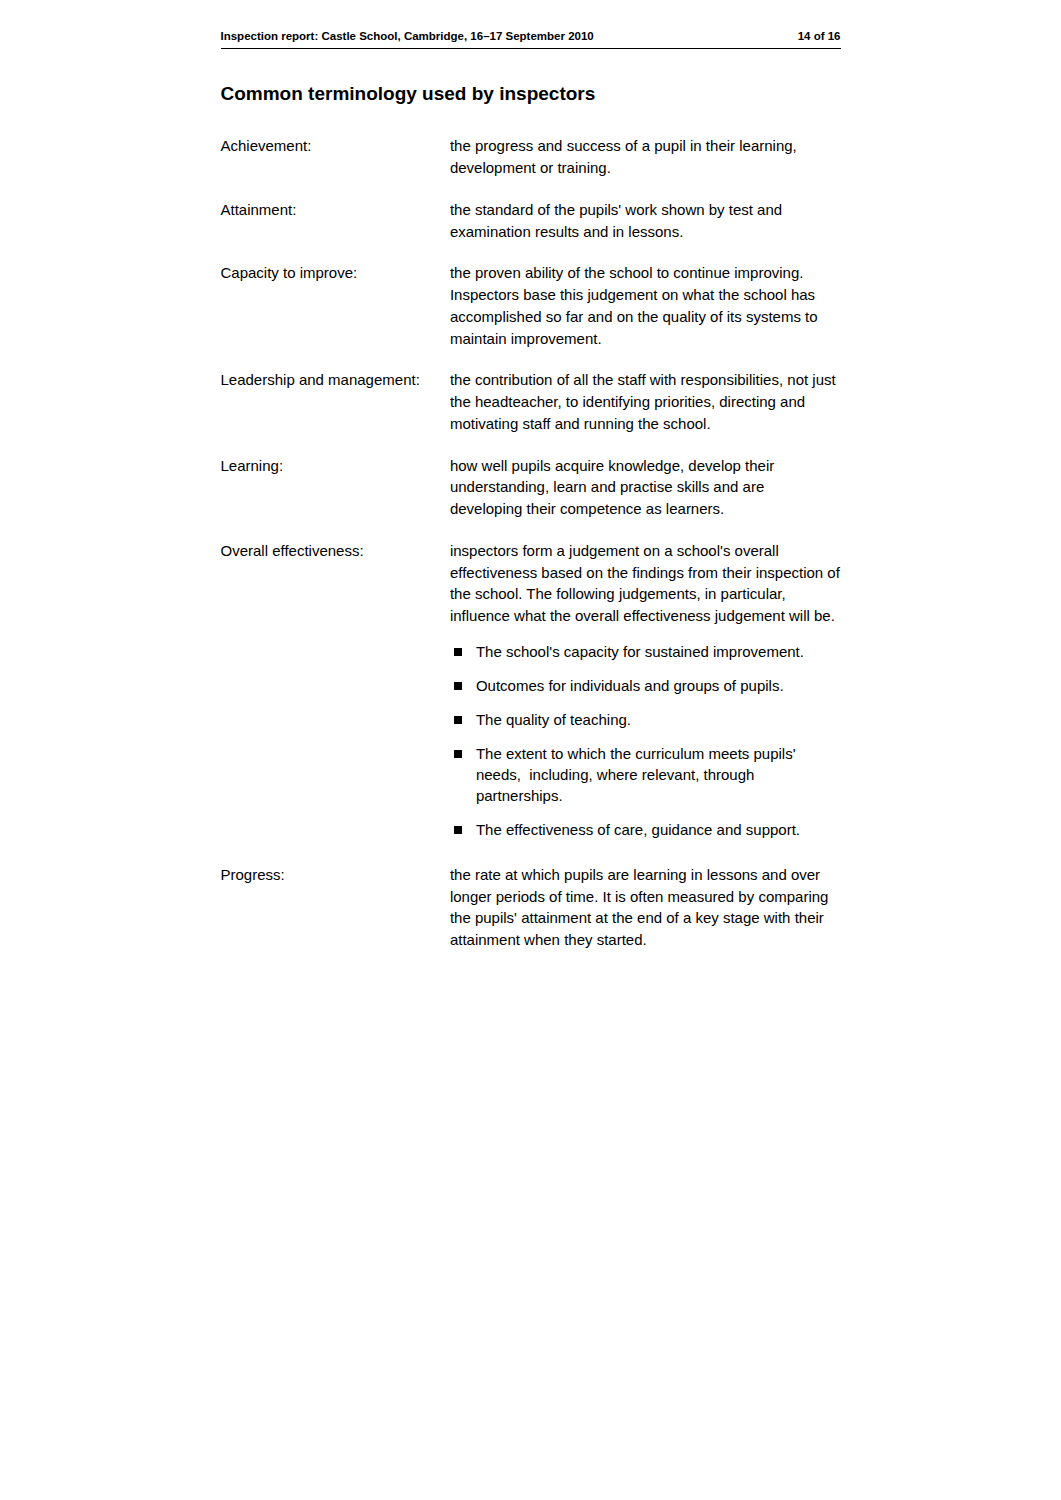Inspection report: Castle School, Cambridge, 16–17 September 2010
14 of 16
Common terminology used by inspectors
| Achievement: | the progress and success of a pupil in their learning, development or training. |
| Attainment: | the standard of the pupils' work shown by test and examination results and in lessons. |
| Capacity to improve: | the proven ability of the school to continue improving. Inspectors base this judgement on what the school has accomplished so far and on the quality of its systems to maintain improvement. |
| Leadership and management: | the contribution of all the staff with responsibilities, not just the headteacher, to identifying priorities, directing and motivating staff and running the school. |
| Learning: | how well pupils acquire knowledge, develop their understanding, learn and practise skills and are developing their competence as learners. |
| Overall effectiveness: | inspectors form a judgement on a school's overall effectiveness based on the findings from their inspection of the school. The following judgements, in particular, influence what the overall effectiveness judgement will be. The school's capacity for sustained improvement. Outcomes for individuals and groups of pupils. The quality of teaching. The extent to which the curriculum meets pupils' needs, including, where relevant, through partnerships. The effectiveness of care, guidance and support. |
| Progress: | the rate at which pupils are learning in lessons and over longer periods of time. It is often measured by comparing the pupils' attainment at the end of a key stage with their attainment when they started. |